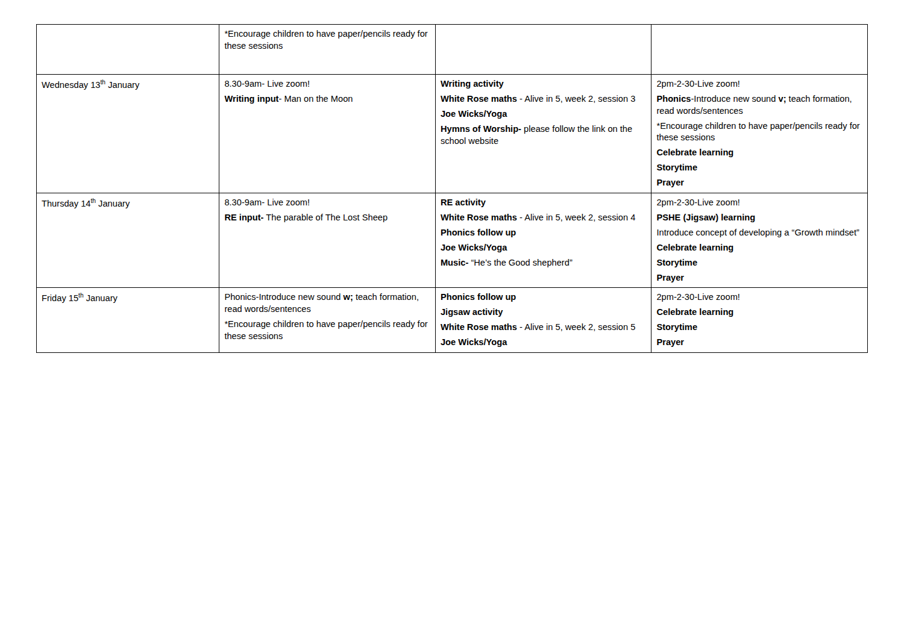| | *Encourage children to have paper/pencils ready for these sessions | | |
| Wednesday 13 th January | 8.30-9am- Live zoom! Writing input - Man on the Moon | Writing activity White Rose maths - Alive in 5, week 2, session 3 Joe Wicks/Yoga Hymns of Worship- please follow the link on the school website | 2pm-2-30-Live zoom! Phonics -Introduce new sound v; teach formation, read words/sentences *Encourage children to have paper/pencils ready for these sessions Celebrate learning Storytime Prayer |
| Thursday 14 th January | 8.30-9am- Live zoom! RE input- The parable of The Lost Sheep | RE activity White Rose maths - Alive in 5, week 2, session 4 Phonics follow up Joe Wicks/Yoga Music- “He’s the Good shepherd” | 2pm-2-30-Live zoom! PSHE (Jigsaw) learning Introduce concept of developing a “Growth mindset” Celebrate learning Storytime Prayer |
| Friday 15 th January | Phonics-Introduce new sound w; teach formation, read words/sentences *Encourage children to have paper/pencils ready for these sessions | Phonics follow up Jigsaw activity White Rose maths - Alive in 5, week 2, session 5 Joe Wicks/Yoga | 2pm-2-30-Live zoom! Celebrate learning Storytime Prayer |